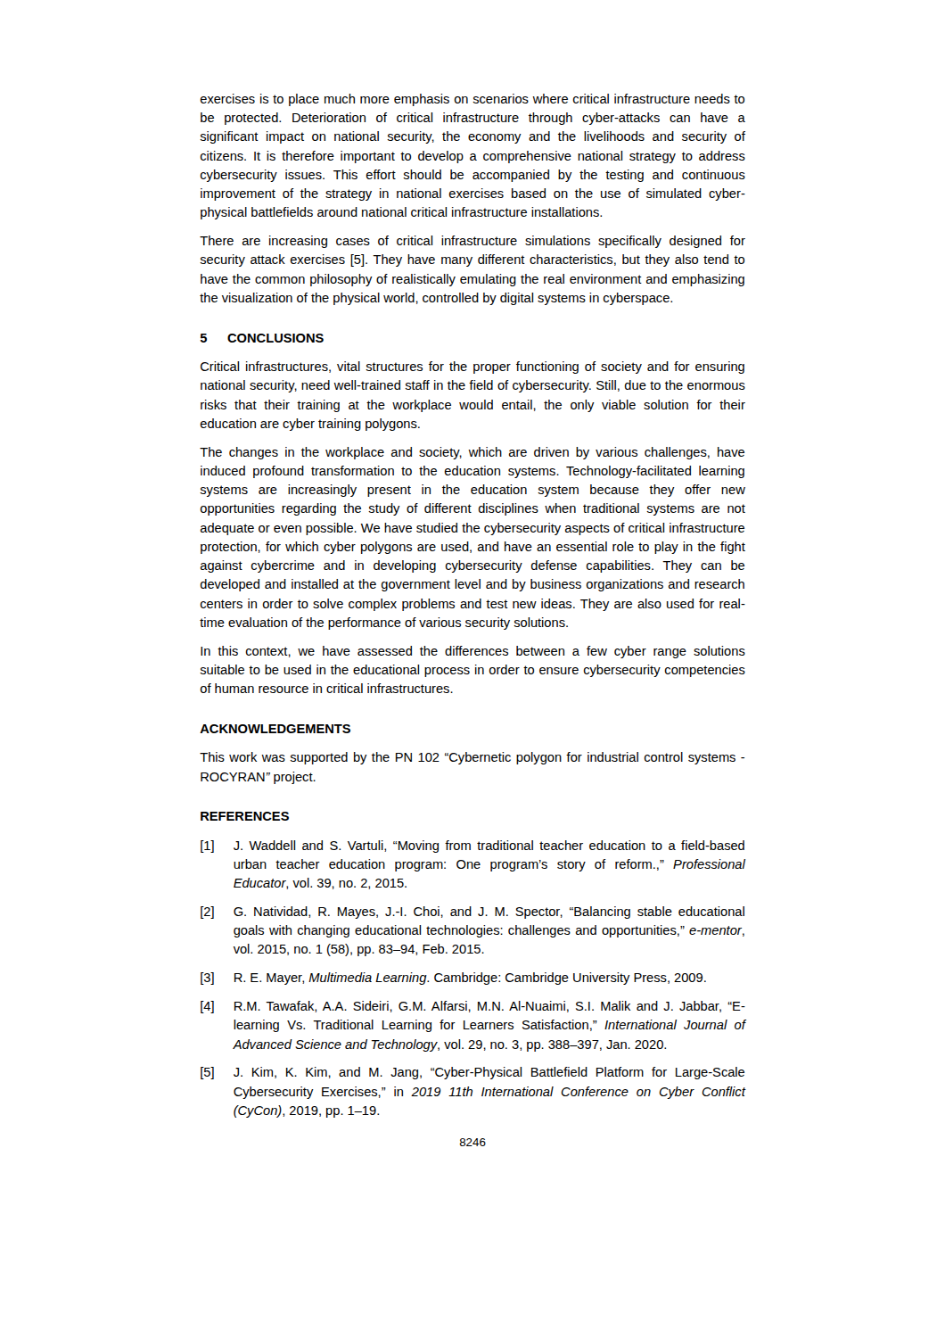exercises is to place much more emphasis on scenarios where critical infrastructure needs to be protected. Deterioration of critical infrastructure through cyber-attacks can have a significant impact on national security, the economy and the livelihoods and security of citizens. It is therefore important to develop a comprehensive national strategy to address cybersecurity issues. This effort should be accompanied by the testing and continuous improvement of the strategy in national exercises based on the use of simulated cyber-physical battlefields around national critical infrastructure installations.
There are increasing cases of critical infrastructure simulations specifically designed for security attack exercises [5]. They have many different characteristics, but they also tend to have the common philosophy of realistically emulating the real environment and emphasizing the visualization of the physical world, controlled by digital systems in cyberspace.
5 CONCLUSIONS
Critical infrastructures, vital structures for the proper functioning of society and for ensuring national security, need well-trained staff in the field of cybersecurity. Still, due to the enormous risks that their training at the workplace would entail, the only viable solution for their education are cyber training polygons.
The changes in the workplace and society, which are driven by various challenges, have induced profound transformation to the education systems. Technology-facilitated learning systems are increasingly present in the education system because they offer new opportunities regarding the study of different disciplines when traditional systems are not adequate or even possible. We have studied the cybersecurity aspects of critical infrastructure protection, for which cyber polygons are used, and have an essential role to play in the fight against cybercrime and in developing cybersecurity defense capabilities. They can be developed and installed at the government level and by business organizations and research centers in order to solve complex problems and test new ideas. They are also used for real-time evaluation of the performance of various security solutions.
In this context, we have assessed the differences between a few cyber range solutions suitable to be used in the educational process in order to ensure cybersecurity competencies of human resource in critical infrastructures.
ACKNOWLEDGEMENTS
This work was supported by the PN 102 “Cybernetic polygon for industrial control systems - ROCYRAN” project.
REFERENCES
[1] J. Waddell and S. Vartuli, “Moving from traditional teacher education to a field-based urban teacher education program: One program’s story of reform.,” Professional Educator, vol. 39, no. 2, 2015.
[2] G. Natividad, R. Mayes, J.-I. Choi, and J. M. Spector, “Balancing stable educational goals with changing educational technologies: challenges and opportunities,” e-mentor, vol. 2015, no. 1 (58), pp. 83–94, Feb. 2015.
[3] R. E. Mayer, Multimedia Learning. Cambridge: Cambridge University Press, 2009.
[4] R.M. Tawafak, A.A. Sideiri, G.M. Alfarsi, M.N. Al-Nuaimi, S.I. Malik and J. Jabbar, “E-learning Vs. Traditional Learning for Learners Satisfaction,” International Journal of Advanced Science and Technology, vol. 29, no. 3, pp. 388–397, Jan. 2020.
[5] J. Kim, K. Kim, and M. Jang, “Cyber-Physical Battlefield Platform for Large-Scale Cybersecurity Exercises,” in 2019 11th International Conference on Cyber Conflict (CyCon), 2019, pp. 1–19.
8246